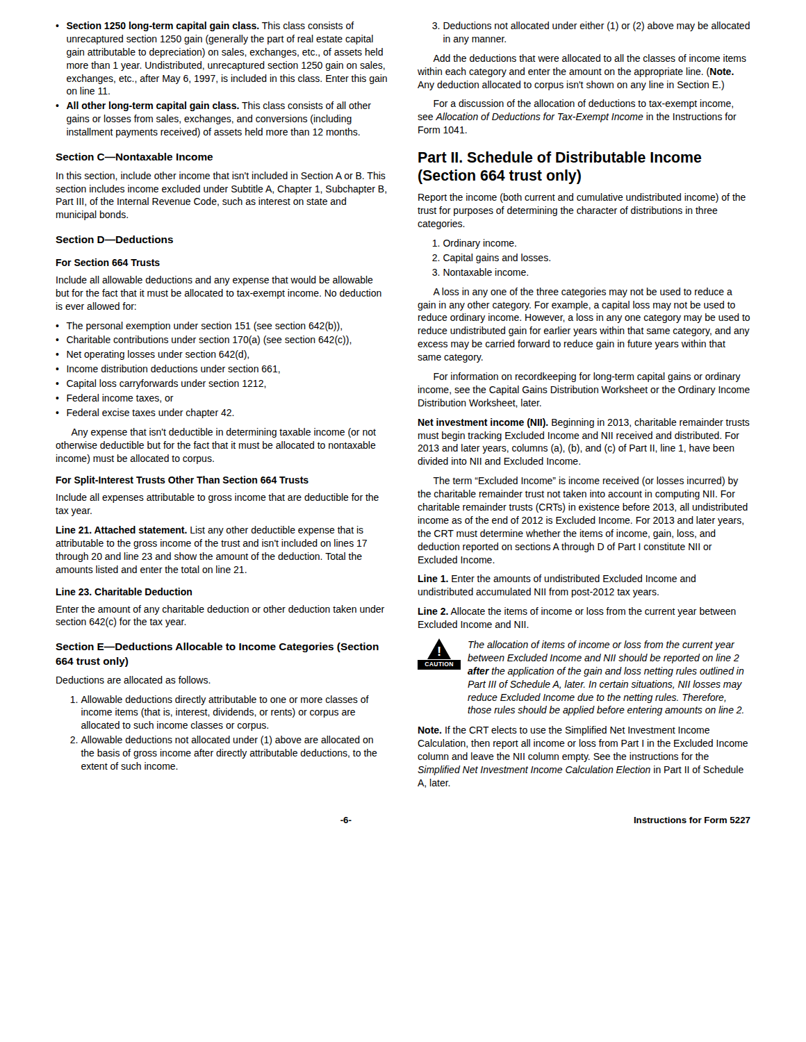Section 1250 long-term capital gain class. This class consists of unrecaptured section 1250 gain (generally the part of real estate capital gain attributable to depreciation) on sales, exchanges, etc., of assets held more than 1 year. Undistributed, unrecaptured section 1250 gain on sales, exchanges, etc., after May 6, 1997, is included in this class. Enter this gain on line 11.
All other long-term capital gain class. This class consists of all other gains or losses from sales, exchanges, and conversions (including installment payments received) of assets held more than 12 months.
Section C—Nontaxable Income
In this section, include other income that isn't included in Section A or B. This section includes income excluded under Subtitle A, Chapter 1, Subchapter B, Part III, of the Internal Revenue Code, such as interest on state and municipal bonds.
Section D—Deductions
For Section 664 Trusts
Include all allowable deductions and any expense that would be allowable but for the fact that it must be allocated to tax-exempt income. No deduction is ever allowed for:
The personal exemption under section 151 (see section 642(b)),
Charitable contributions under section 170(a) (see section 642(c)),
Net operating losses under section 642(d),
Income distribution deductions under section 661,
Capital loss carryforwards under section 1212,
Federal income taxes, or
Federal excise taxes under chapter 42.
Any expense that isn't deductible in determining taxable income (or not otherwise deductible but for the fact that it must be allocated to nontaxable income) must be allocated to corpus.
For Split-Interest Trusts Other Than Section 664 Trusts
Include all expenses attributable to gross income that are deductible for the tax year.
Line 21. Attached statement. List any other deductible expense that is attributable to the gross income of the trust and isn't included on lines 17 through 20 and line 23 and show the amount of the deduction. Total the amounts listed and enter the total on line 21.
Line 23. Charitable Deduction
Enter the amount of any charitable deduction or other deduction taken under section 642(c) for the tax year.
Section E—Deductions Allocable to Income Categories (Section 664 trust only)
Deductions are allocated as follows.
Allowable deductions directly attributable to one or more classes of income items (that is, interest, dividends, or rents) or corpus are allocated to such income classes or corpus.
Allowable deductions not allocated under (1) above are allocated on the basis of gross income after directly attributable deductions, to the extent of such income.
Deductions not allocated under either (1) or (2) above may be allocated in any manner.
Add the deductions that were allocated to all the classes of income items within each category and enter the amount on the appropriate line. (Note. Any deduction allocated to corpus isn't shown on any line in Section E.)
For a discussion of the allocation of deductions to tax-exempt income, see Allocation of Deductions for Tax-Exempt Income in the Instructions for Form 1041.
Part II. Schedule of Distributable Income (Section 664 trust only)
Report the income (both current and cumulative undistributed income) of the trust for purposes of determining the character of distributions in three categories.
Ordinary income.
Capital gains and losses.
Nontaxable income.
A loss in any one of the three categories may not be used to reduce a gain in any other category. For example, a capital loss may not be used to reduce ordinary income. However, a loss in any one category may be used to reduce undistributed gain for earlier years within that same category, and any excess may be carried forward to reduce gain in future years within that same category.
For information on recordkeeping for long-term capital gains or ordinary income, see the Capital Gains Distribution Worksheet or the Ordinary Income Distribution Worksheet, later.
Net investment income (NII). Beginning in 2013, charitable remainder trusts must begin tracking Excluded Income and NII received and distributed. For 2013 and later years, columns (a), (b), and (c) of Part II, line 1, have been divided into NII and Excluded Income.
The term “Excluded Income” is income received (or losses incurred) by the charitable remainder trust not taken into account in computing NII. For charitable remainder trusts (CRTs) in existence before 2013, all undistributed income as of the end of 2012 is Excluded Income. For 2013 and later years, the CRT must determine whether the items of income, gain, loss, and deduction reported on sections A through D of Part I constitute NII or Excluded Income.
Line 1. Enter the amounts of undistributed Excluded Income and undistributed accumulated NII from post-2012 tax years.
Line 2. Allocate the items of income or loss from the current year between Excluded Income and NII.
!
CAUTION
The allocation of items of income or loss from the current year between Excluded Income and NII should be reported on line 2 after the application of the gain and loss netting rules outlined in Part III of Schedule A, later. In certain situations, NII losses may reduce Excluded Income due to the netting rules. Therefore, those rules should be applied before entering amounts on line 2.
Note. If the CRT elects to use the Simplified Net Investment Income Calculation, then report all income or loss from Part I in the Excluded Income column and leave the NII column empty. See the instructions for the Simplified Net Investment Income Calculation Election in Part II of Schedule A, later.
-6-
Instructions for Form 5227